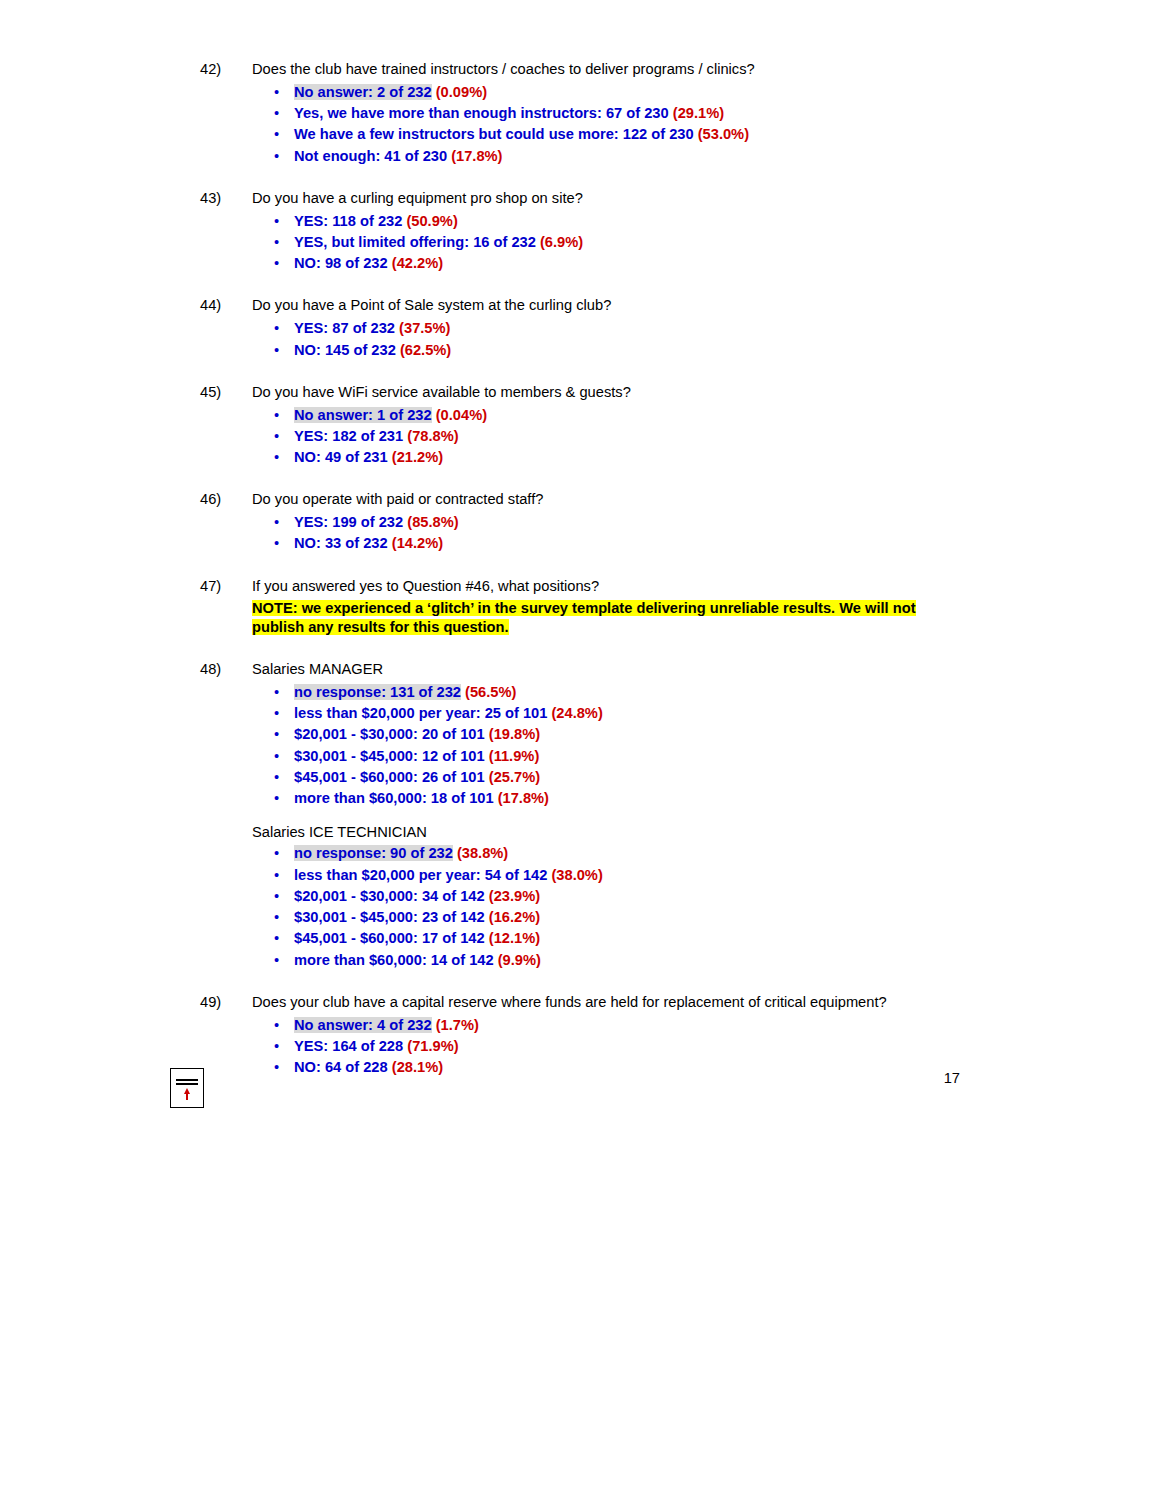42) Does the club have trained instructors / coaches to deliver programs / clinics?
No answer: 2 of 232 (0.09%)
Yes, we have more than enough instructors: 67 of 230 (29.1%)
We have a few instructors but could use more: 122 of 230 (53.0%)
Not enough: 41 of 230 (17.8%)
43) Do you have a curling equipment pro shop on site?
YES: 118 of 232 (50.9%)
YES, but limited offering: 16 of 232 (6.9%)
NO: 98 of 232 (42.2%)
44) Do you have a Point of Sale system at the curling club?
YES: 87 of 232 (37.5%)
NO: 145 of 232 (62.5%)
45) Do you have WiFi service available to members & guests?
No answer: 1 of 232 (0.04%)
YES: 182 of 231 (78.8%)
NO: 49 of 231 (21.2%)
46) Do you operate with paid or contracted staff?
YES: 199 of 232 (85.8%)
NO: 33 of 232 (14.2%)
47) If you answered yes to Question #46, what positions? NOTE: we experienced a ‘glitch’ in the survey template delivering unreliable results. We will not publish any results for this question.
48) Salaries MANAGER
no response: 131 of 232 (56.5%)
less than $20,000 per year: 25 of 101 (24.8%)
$20,001 - $30,000: 20 of 101 (19.8%)
$30,001 - $45,000: 12 of 101 (11.9%)
$45,001 - $60,000: 26 of 101 (25.7%)
more than $60,000: 18 of 101 (17.8%)
Salaries ICE TECHNICIAN
no response: 90 of 232 (38.8%)
less than $20,000 per year: 54 of 142 (38.0%)
$20,001 - $30,000: 34 of 142 (23.9%)
$30,001 - $45,000: 23 of 142 (16.2%)
$45,001 - $60,000: 17 of 142 (12.1%)
more than $60,000: 14 of 142 (9.9%)
49) Does your club have a capital reserve where funds are held for replacement of critical equipment?
No answer: 4 of 232 (1.7%)
YES: 164 of 228 (71.9%)
NO: 64 of 228 (28.1%)
17